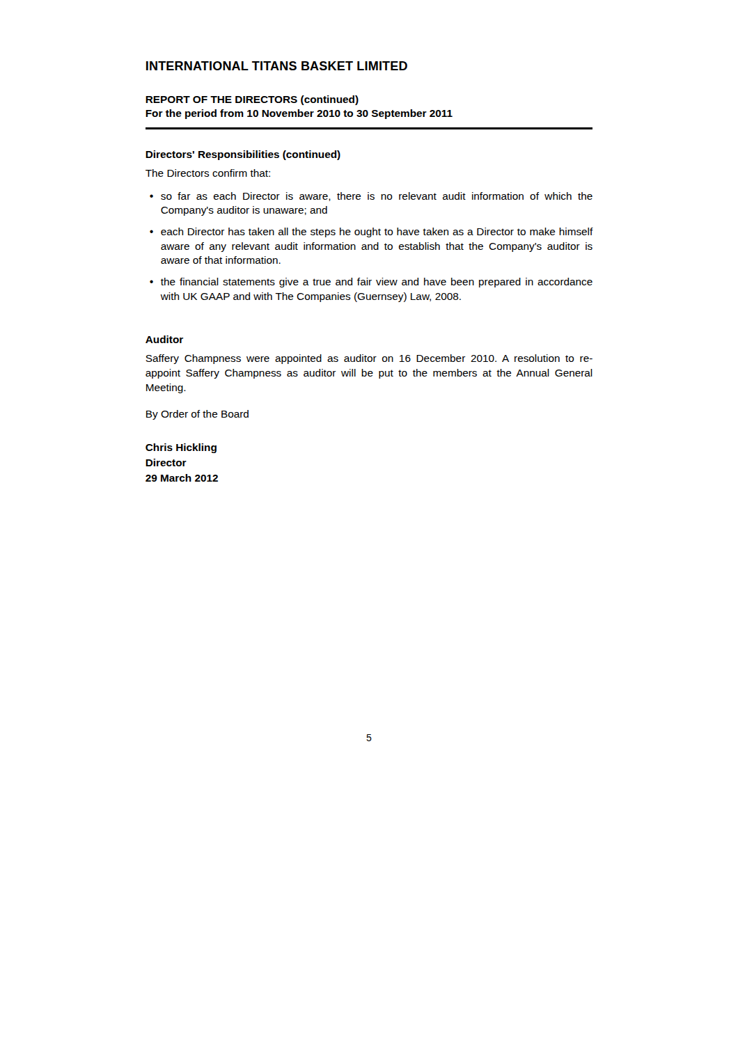INTERNATIONAL TITANS BASKET LIMITED
REPORT OF THE DIRECTORS (continued)
For the period from 10 November 2010 to 30 September 2011
Directors' Responsibilities (continued)
The Directors confirm that:
so far as each Director is aware, there is no relevant audit information of which the Company's auditor is unaware; and
each Director has taken all the steps he ought to have taken as a Director to make himself aware of any relevant audit information and to establish that the Company's auditor is aware of that information.
the financial statements give a true and fair view and have been prepared in accordance with UK GAAP and with The Companies (Guernsey) Law, 2008.
Auditor
Saffery Champness were appointed as auditor on 16 December 2010. A resolution to re-appoint Saffery Champness as auditor will be put to the members at the Annual General Meeting.
By Order of the Board
Chris Hickling
Director
29 March 2012
5